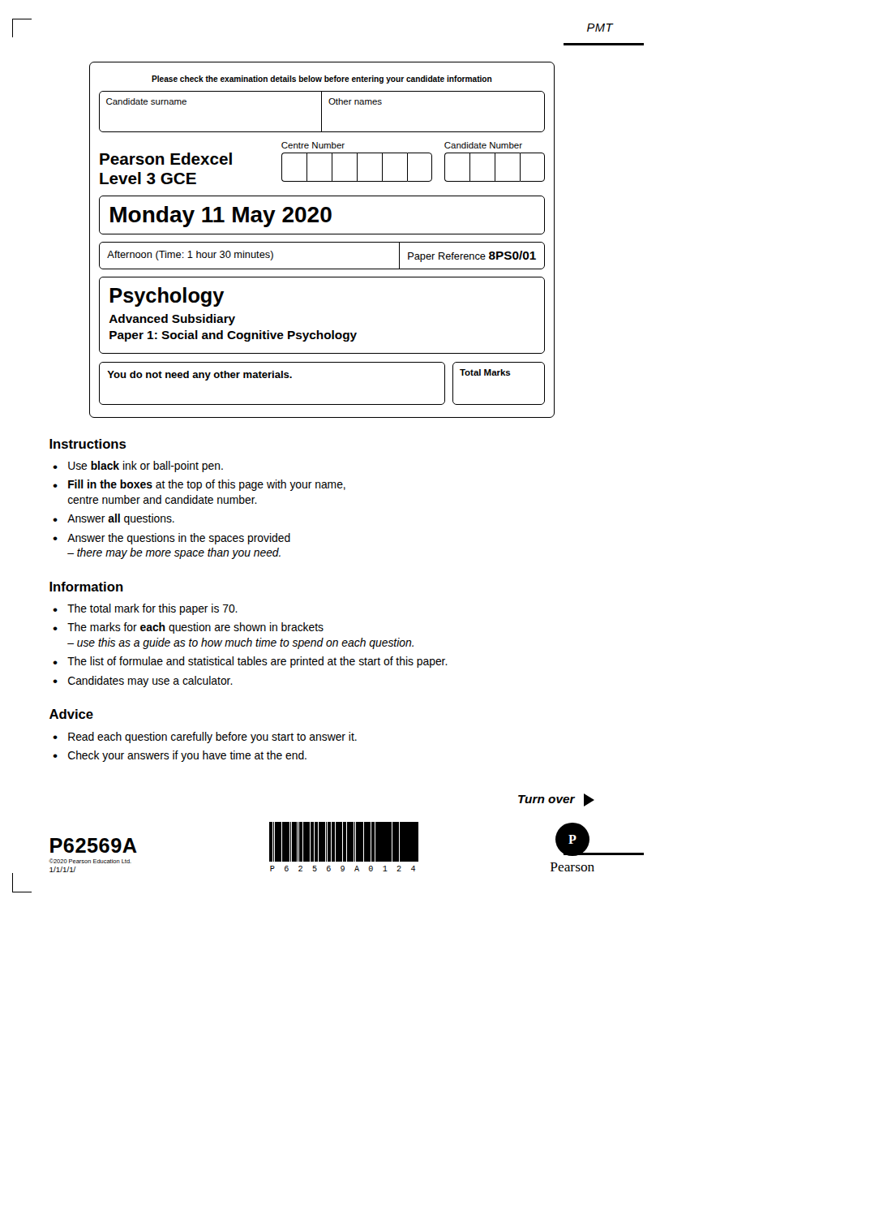PMT
Please check the examination details below before entering your candidate information
Candidate surname
Other names
Pearson Edexcel
Level 3 GCE
Centre Number
Candidate Number
Monday 11 May 2020
Afternoon (Time: 1 hour 30 minutes)
Paper Reference 8PS0/01
Psychology
Advanced Subsidiary
Paper 1: Social and Cognitive Psychology
You do not need any other materials.
Total Marks
Instructions
Use black ink or ball-point pen.
Fill in the boxes at the top of this page with your name,
centre number and candidate number.
Answer all questions.
Answer the questions in the spaces provided
– there may be more space than you need.
Information
The total mark for this paper is 70.
The marks for each question are shown in brackets
– use this as a guide as to how much time to spend on each question.
The list of formulae and statistical tables are printed at the start of this paper.
Candidates may use a calculator.
Advice
Read each question carefully before you start to answer it.
Check your answers if you have time at the end.
Turn over
P62569A ©2020 Pearson Education Ltd. 1/1/1/1/
P 6 2 5 6 9 A 0 1 2 4
P
Pearson